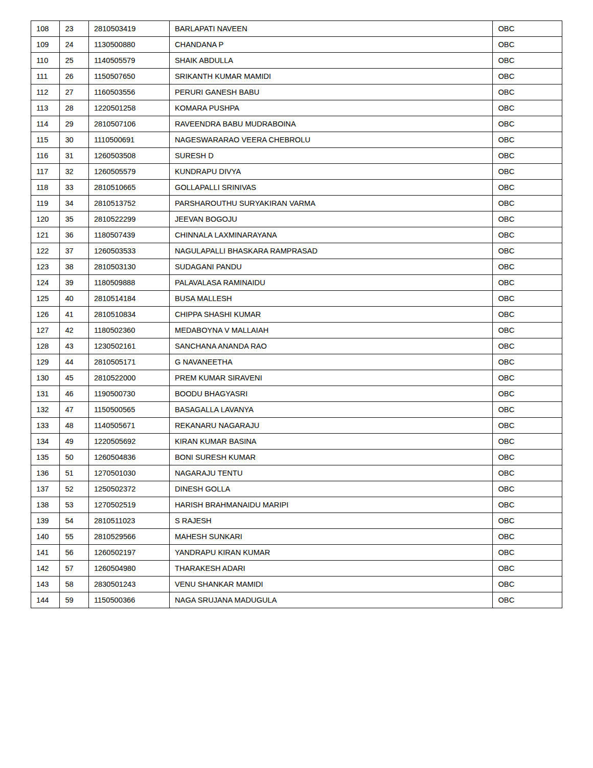| 108 | 23 | 2810503419 | BARLAPATI NAVEEN | OBC |
| 109 | 24 | 1130500880 | CHANDANA P | OBC |
| 110 | 25 | 1140505579 | SHAIK ABDULLA | OBC |
| 111 | 26 | 1150507650 | SRIKANTH KUMAR MAMIDI | OBC |
| 112 | 27 | 1160503556 | PERURI GANESH BABU | OBC |
| 113 | 28 | 1220501258 | KOMARA PUSHPA | OBC |
| 114 | 29 | 2810507106 | RAVEENDRA BABU MUDRABOINA | OBC |
| 115 | 30 | 1110500691 | NAGESWARARAO VEERA CHEBROLU | OBC |
| 116 | 31 | 1260503508 | SURESH D | OBC |
| 117 | 32 | 1260505579 | KUNDRAPU DIVYA | OBC |
| 118 | 33 | 2810510665 | GOLLAPALLI SRINIVAS | OBC |
| 119 | 34 | 2810513752 | PARSHAROUTHU SURYAKIRAN VARMA | OBC |
| 120 | 35 | 2810522299 | JEEVAN BOGOJU | OBC |
| 121 | 36 | 1180507439 | CHINNALA LAXMINARAYANA | OBC |
| 122 | 37 | 1260503533 | NAGULAPALLI BHASKARA RAMPRASAD | OBC |
| 123 | 38 | 2810503130 | SUDAGANI PANDU | OBC |
| 124 | 39 | 1180509888 | PALAVALASA RAMINAIDU | OBC |
| 125 | 40 | 2810514184 | BUSA MALLESH | OBC |
| 126 | 41 | 2810510834 | CHIPPA SHASHI KUMAR | OBC |
| 127 | 42 | 1180502360 | MEDABOYNA V MALLAIAH | OBC |
| 128 | 43 | 1230502161 | SANCHANA ANANDA RAO | OBC |
| 129 | 44 | 2810505171 | G NAVANEETHA | OBC |
| 130 | 45 | 2810522000 | PREM KUMAR SIRAVENI | OBC |
| 131 | 46 | 1190500730 | BOODU BHAGYASRI | OBC |
| 132 | 47 | 1150500565 | BASAGALLA LAVANYA | OBC |
| 133 | 48 | 1140505671 | REKANARU NAGARAJU | OBC |
| 134 | 49 | 1220505692 | KIRAN KUMAR BASINA | OBC |
| 135 | 50 | 1260504836 | BONI SURESH KUMAR | OBC |
| 136 | 51 | 1270501030 | NAGARAJU TENTU | OBC |
| 137 | 52 | 1250502372 | DINESH GOLLA | OBC |
| 138 | 53 | 1270502519 | HARISH BRAHMANAIDU MARIPI | OBC |
| 139 | 54 | 2810511023 | S RAJESH | OBC |
| 140 | 55 | 2810529566 | MAHESH SUNKARI | OBC |
| 141 | 56 | 1260502197 | YANDRAPU KIRAN KUMAR | OBC |
| 142 | 57 | 1260504980 | THARAKESH ADARI | OBC |
| 143 | 58 | 2830501243 | VENU SHANKAR MAMIDI | OBC |
| 144 | 59 | 1150500366 | NAGA SRUJANA MADUGULA | OBC |